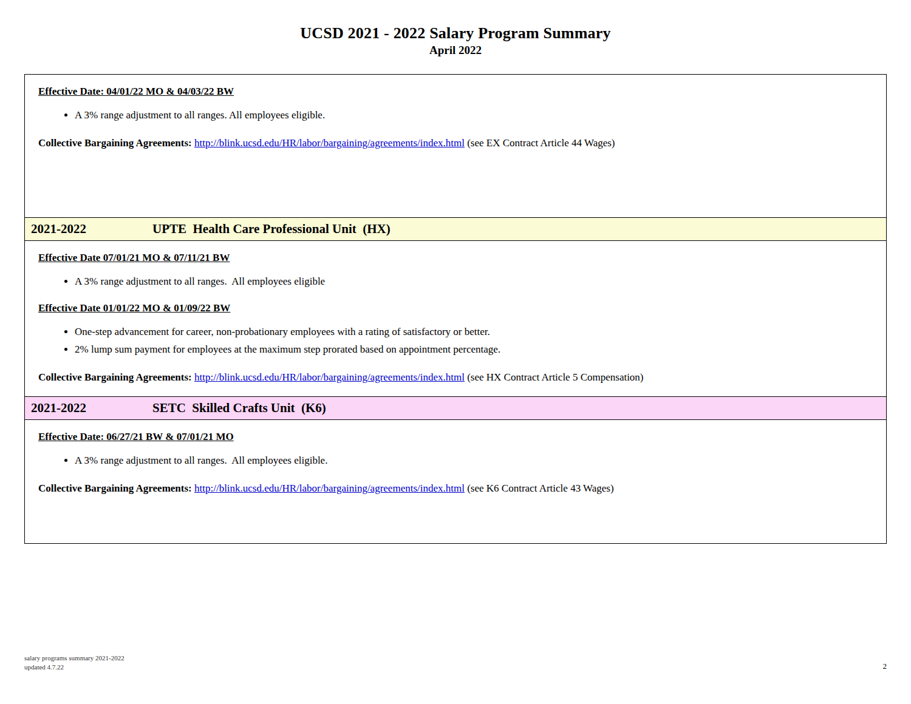UCSD 2021 - 2022 Salary Program Summary
April 2022
Effective Date: 04/01/22 MO & 04/03/22 BW
A 3% range adjustment to all ranges. All employees eligible.
Collective Bargaining Agreements: http://blink.ucsd.edu/HR/labor/bargaining/agreements/index.html (see EX Contract Article 44 Wages)
2021-2022 UPTE Health Care Professional Unit (HX)
Effective Date 07/01/21 MO & 07/11/21 BW
A 3% range adjustment to all ranges. All employees eligible
Effective Date 01/01/22 MO & 01/09/22 BW
One-step advancement for career, non-probationary employees with a rating of satisfactory or better.
2% lump sum payment for employees at the maximum step prorated based on appointment percentage.
Collective Bargaining Agreements: http://blink.ucsd.edu/HR/labor/bargaining/agreements/index.html (see HX Contract Article 5 Compensation)
2021-2022 SETC Skilled Crafts Unit (K6)
Effective Date: 06/27/21 BW & 07/01/21 MO
A 3% range adjustment to all ranges. All employees eligible.
Collective Bargaining Agreements: http://blink.ucsd.edu/HR/labor/bargaining/agreements/index.html (see K6 Contract Article 43 Wages)
salary programs summary 2021-2022
updated 4.7.22
2